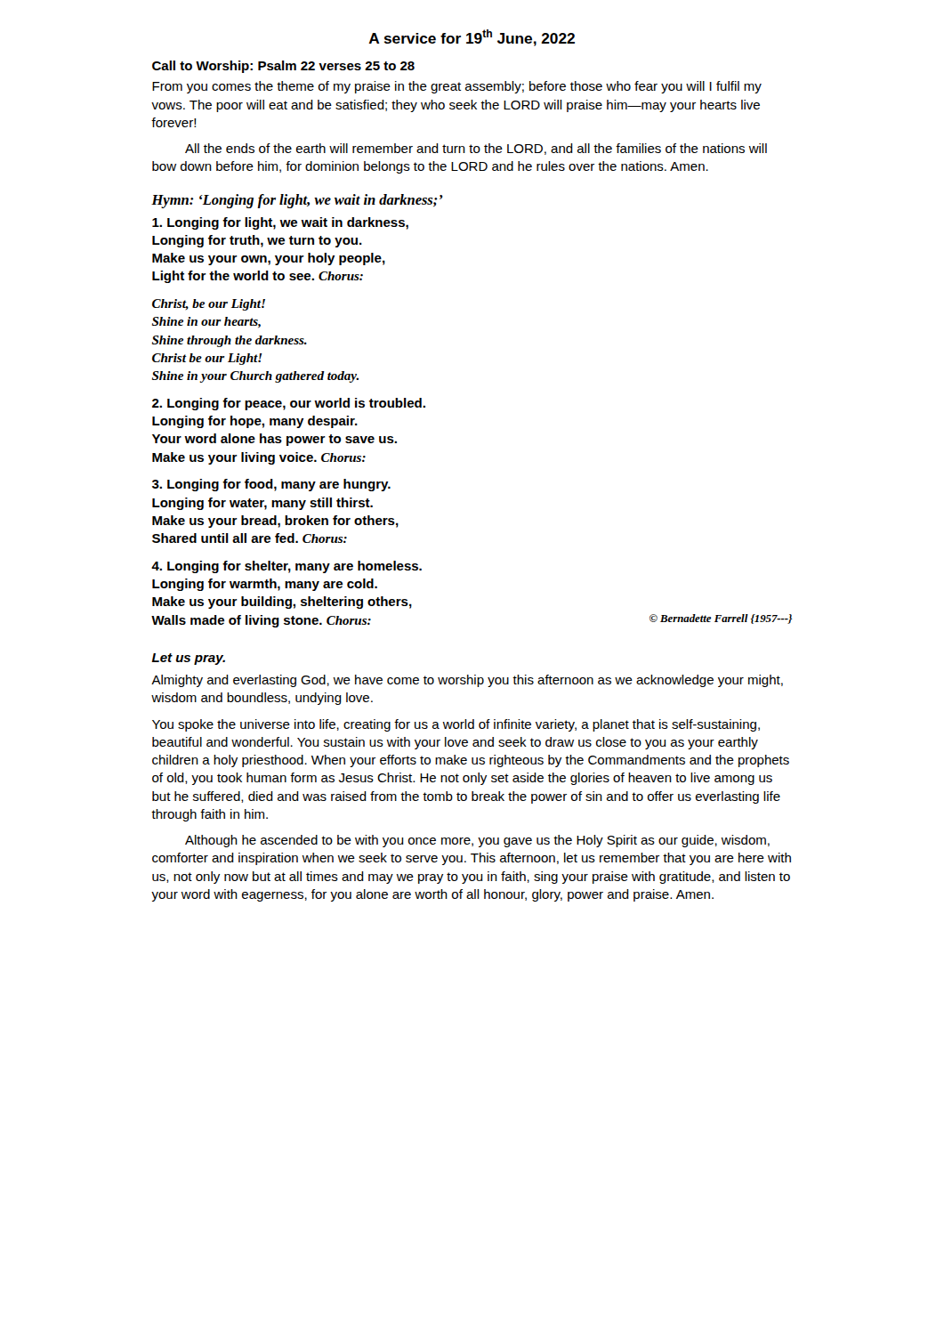A service for 19th June, 2022
Call to Worship: Psalm 22 verses 25 to 28
From you comes the theme of my praise in the great assembly; before those who fear you will I fulfil my vows. The poor will eat and be satisfied; they who seek the LORD will praise him—may your hearts live forever!
All the ends of the earth will remember and turn to the LORD, and all the families of the nations will bow down before him, for dominion belongs to the LORD and he rules over the nations. Amen.
Hymn: ‘Longing for light, we wait in darkness;’
1. Longing for light, we wait in darkness,
Longing for truth, we turn to you.
Make us your own, your holy people,
Light for the world to see. Chorus:
Christ, be our Light!
Shine in our hearts,
Shine through the darkness.
Christ be our Light!
Shine in your Church gathered today.
2. Longing for peace, our world is troubled.
Longing for hope, many despair.
Your word alone has power to save us.
Make us your living voice. Chorus:
3. Longing for food, many are hungry.
Longing for water, many still thirst.
Make us your bread, broken for others,
Shared until all are fed. Chorus:
4. Longing for shelter, many are homeless.
Longing for warmth, many are cold.
Make us your building, sheltering others,
Walls made of living stone. Chorus: © Bernadette Farrell {1957---}
Let us pray.
Almighty and everlasting God, we have come to worship you this afternoon as we acknowledge your might, wisdom and boundless, undying love.
You spoke the universe into life, creating for us a world of infinite variety, a planet that is self-sustaining, beautiful and wonderful. You sustain us with your love and seek to draw us close to you as your earthly children a holy priesthood. When your efforts to make us righteous by the Commandments and the prophets of old, you took human form as Jesus Christ. He not only set aside the glories of heaven to live among us but he suffered, died and was raised from the tomb to break the power of sin and to offer us everlasting life through faith in him.
Although he ascended to be with you once more, you gave us the Holy Spirit as our guide, wisdom, comforter and inspiration when we seek to serve you. This afternoon, let us remember that you are here with us, not only now but at all times and may we pray to you in faith, sing your praise with gratitude, and listen to your word with eagerness, for you alone are worth of all honour, glory, power and praise. Amen.